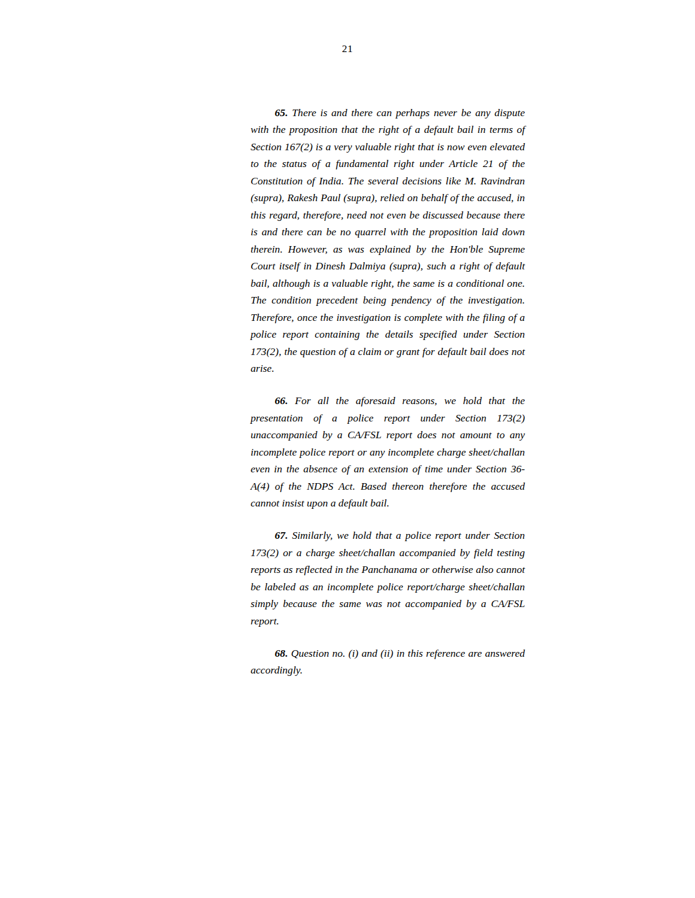21
65. There is and there can perhaps never be any dispute with the proposition that the right of a default bail in terms of Section 167(2) is a very valuable right that is now even elevated to the status of a fundamental right under Article 21 of the Constitution of India. The several decisions like M. Ravindran (supra), Rakesh Paul (supra), relied on behalf of the accused, in this regard, therefore, need not even be discussed because there is and there can be no quarrel with the proposition laid down therein. However, as was explained by the Hon'ble Supreme Court itself in Dinesh Dalmiya (supra), such a right of default bail, although is a valuable right, the same is a conditional one. The condition precedent being pendency of the investigation. Therefore, once the investigation is complete with the filing of a police report containing the details specified under Section 173(2), the question of a claim or grant for default bail does not arise.
66. For all the aforesaid reasons, we hold that the presentation of a police report under Section 173(2) unaccompanied by a CA/FSL report does not amount to any incomplete police report or any incomplete charge sheet/challan even in the absence of an extension of time under Section 36-A(4) of the NDPS Act. Based thereon therefore the accused cannot insist upon a default bail.
67. Similarly, we hold that a police report under Section 173(2) or a charge sheet/challan accompanied by field testing reports as reflected in the Panchanama or otherwise also cannot be labeled as an incomplete police report/charge sheet/challan simply because the same was not accompanied by a CA/FSL report.
68. Question no. (i) and (ii) in this reference are answered accordingly.